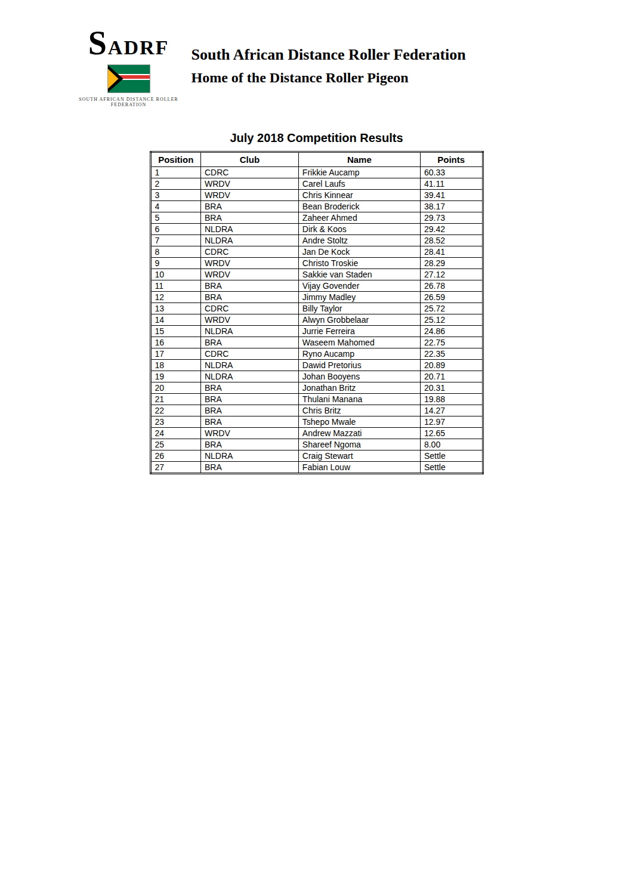SADRF
South African Distance Roller Federation
South African Distance Roller Federation
Home of the Distance Roller Pigeon
July 2018 Competition Results
| Position | Club | Name | Points |
| --- | --- | --- | --- |
| 1 | CDRC | Frikkie Aucamp | 60.33 |
| 2 | WRDV | Carel Laufs | 41.11 |
| 3 | WRDV | Chris Kinnear | 39.41 |
| 4 | BRA | Bean Broderick | 38.17 |
| 5 | BRA | Zaheer Ahmed | 29.73 |
| 6 | NLDRA | Dirk & Koos | 29.42 |
| 7 | NLDRA | Andre Stoltz | 28.52 |
| 8 | CDRC | Jan De Kock | 28.41 |
| 9 | WRDV | Christo Troskie | 28.29 |
| 10 | WRDV | Sakkie van Staden | 27.12 |
| 11 | BRA | Vijay Govender | 26.78 |
| 12 | BRA | Jimmy Madley | 26.59 |
| 13 | CDRC | Billy Taylor | 25.72 |
| 14 | WRDV | Alwyn Grobbelaar | 25.12 |
| 15 | NLDRA | Jurrie Ferreira | 24.86 |
| 16 | BRA | Waseem Mahomed | 22.75 |
| 17 | CDRC | Ryno Aucamp | 22.35 |
| 18 | NLDRA | Dawid Pretorius | 20.89 |
| 19 | NLDRA | Johan Booyens | 20.71 |
| 20 | BRA | Jonathan Britz | 20.31 |
| 21 | BRA | Thulani Manana | 19.88 |
| 22 | BRA | Chris Britz | 14.27 |
| 23 | BRA | Tshepo Mwale | 12.97 |
| 24 | WRDV | Andrew Mazzati | 12.65 |
| 25 | BRA | Shareef Ngoma | 8.00 |
| 26 | NLDRA | Craig Stewart | Settle |
| 27 | BRA | Fabian Louw | Settle |